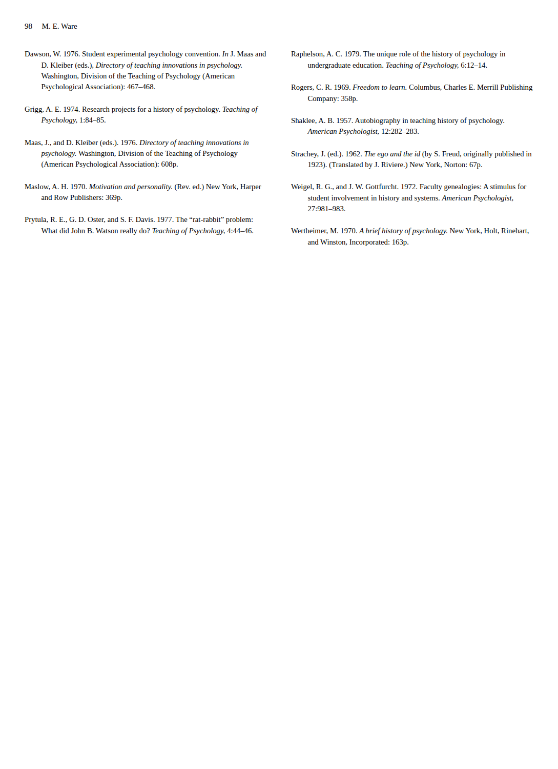98 M. E. Ware
Dawson, W. 1976. Student experimental psychology convention. In J. Maas and D. Kleiber (eds.), Directory of teaching innovations in psychology. Washington, Division of the Teaching of Psychology (American Psychological Association): 467–468.
Grigg, A. E. 1974. Research projects for a history of psychology. Teaching of Psychology, 1:84–85.
Maas, J., and D. Kleiber (eds.). 1976. Directory of teaching innovations in psychology. Washington, Division of the Teaching of Psychology (American Psychological Association): 608p.
Maslow, A. H. 1970. Motivation and personality. (Rev. ed.) New York, Harper and Row Publishers: 369p.
Prytula, R. E., G. D. Oster, and S. F. Davis. 1977. The “rat-rabbit” problem: What did John B. Watson really do? Teaching of Psychology, 4:44–46.
Raphelson, A. C. 1979. The unique role of the history of psychology in undergraduate education. Teaching of Psychology, 6:12–14.
Rogers, C. R. 1969. Freedom to learn. Columbus, Charles E. Merrill Publishing Company: 358p.
Shaklee, A. B. 1957. Autobiography in teaching history of psychology. American Psychologist, 12:282–283.
Strachey, J. (ed.). 1962. The ego and the id (by S. Freud, originally published in 1923). (Translated by J. Riviere.) New York, Norton: 67p.
Weigel, R. G., and J. W. Gottfurcht. 1972. Faculty genealogies: A stimulus for student involvement in history and systems. American Psychologist, 27:981–983.
Wertheimer, M. 1970. A brief history of psychology. New York, Holt, Rinehart, and Winston, Incorporated: 163p.